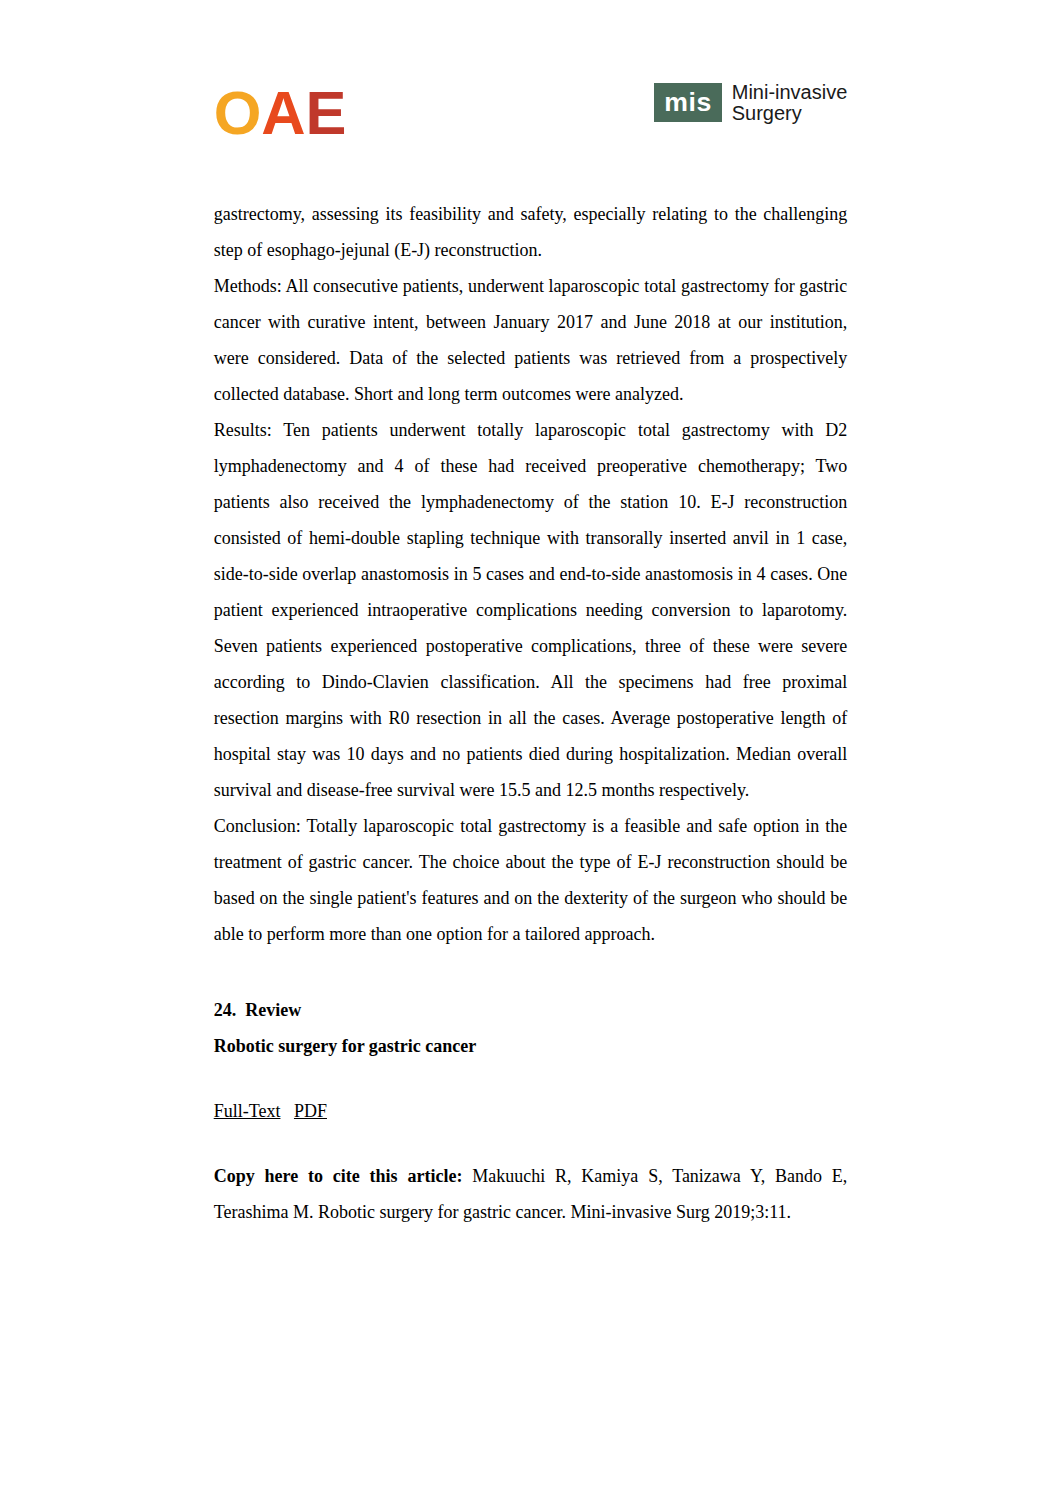OAE
mis
Mini-invasiveSurgery
gastrectomy, assessing its feasibility and safety, especially relating to the challenging step of esophago-jejunal (E-J) reconstruction.
Methods: All consecutive patients, underwent laparoscopic total gastrectomy for gastric cancer with curative intent, between January 2017 and June 2018 at our institution, were considered. Data of the selected patients was retrieved from a prospectively collected database. Short and long term outcomes were analyzed.
Results: Ten patients underwent totally laparoscopic total gastrectomy with D2 lymphadenectomy and 4 of these had received preoperative chemotherapy; Two patients also received the lymphadenectomy of the station 10. E-J reconstruction consisted of hemi-double stapling technique with transorally inserted anvil in 1 case, side-to-side overlap anastomosis in 5 cases and end-to-side anastomosis in 4 cases. One patient experienced intraoperative complications needing conversion to laparotomy. Seven patients experienced postoperative complications, three of these were severe according to Dindo-Clavien classification. All the specimens had free proximal resection margins with R0 resection in all the cases. Average postoperative length of hospital stay was 10 days and no patients died during hospitalization. Median overall survival and disease-free survival were 15.5 and 12.5 months respectively.
Conclusion: Totally laparoscopic total gastrectomy is a feasible and safe option in the treatment of gastric cancer. The choice about the type of E-J reconstruction should be based on the single patient's features and on the dexterity of the surgeon who should be able to perform more than one option for a tailored approach.
24. Review
Robotic surgery for gastric cancer
Full-Text PDF
Copy here to cite this article: Makuuchi R, Kamiya S, Tanizawa Y, Bando E, Terashima M. Robotic surgery for gastric cancer. Mini-invasive Surg 2019;3:11.